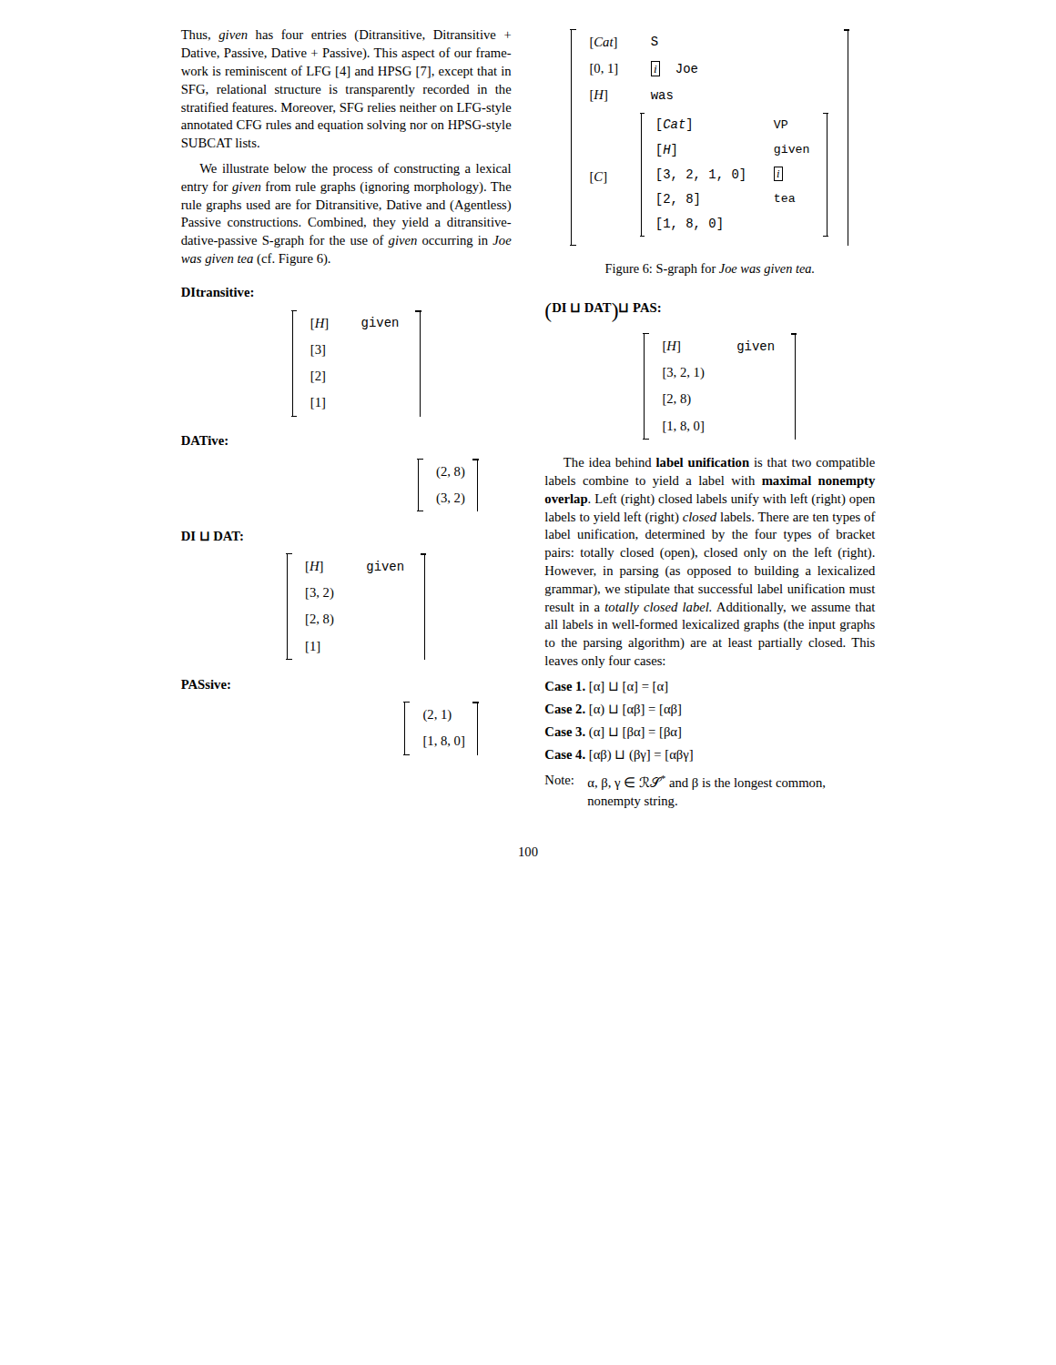Thus, given has four entries (Ditransitive, Ditransitive + Dative, Passive, Dative + Passive). This aspect of our framework is reminiscent of LFG [4] and HPSG [7], except that in SFG, relational structure is transparently recorded in the stratified features. Moreover, SFG relies neither on LFG-style annotated CFG rules and equation solving nor on HPSG-style SUBCAT lists.
We illustrate below the process of constructing a lexical entry for given from rule graphs (ignoring morphology). The rule graphs used are for Ditransitive, Dative and (Agentless) Passive constructions. Combined, they yield a ditransitive-dative-passive S-graph for the use of given occurring in Joe was given tea (cf. Figure 6).
DItransitive:
| [ H ] | given |
| [3] | |
| [2] | |
| [1] | |
DATive:
| (2, 8) |
| (3, 2) |
DI ⊔ DAT:
| [ H ] | given |
| [3, 2) | |
| [2, 8) | |
| [1] | |
PASsive:
| (2, 1) |
| [1, 8, 0] |
| [ Cat ] | S |
| [0, 1] | i Joe |
| [ H ] | was |
| [ C ] | / [ Cat ] / VP / / [ H ] / given / / [3, 2, 1, 0] / i / / [2, 8] / tea / / [1, 8, 0] / / |
Figure 6: S-graph for Joe was given tea.
(DI ⊔ DAT)⊔ PAS:
| [ H ] | given |
| [3, 2, 1) | |
| [2, 8) | |
| [1, 8, 0] | |
The idea behind label unification is that two compatible labels combine to yield a label with maximal nonempty overlap. Left (right) closed labels unify with left (right) open labels to yield left (right) closed labels. There are ten types of label unification, determined by the four types of bracket pairs: totally closed (open), closed only on the left (right). However, in parsing (as opposed to building a lexicalized grammar), we stipulate that successful label unification must result in a totally closed label. Additionally, we assume that all labels in well-formed lexicalized graphs (the input graphs to the parsing algorithm) are at least partially closed. This leaves only four cases:
Case 1. [α] ⊔ [α] = [α]
Case 2. [α) ⊔ [αβ] = [αβ]
Case 3. (α] ⊔ [βα] = [βα]
Case 4. [αβ) ⊔ (βγ] = [αβγ]
Note: α, β, γ ∈ ℛ𝒮* and β is the longest common, nonempty string.
100